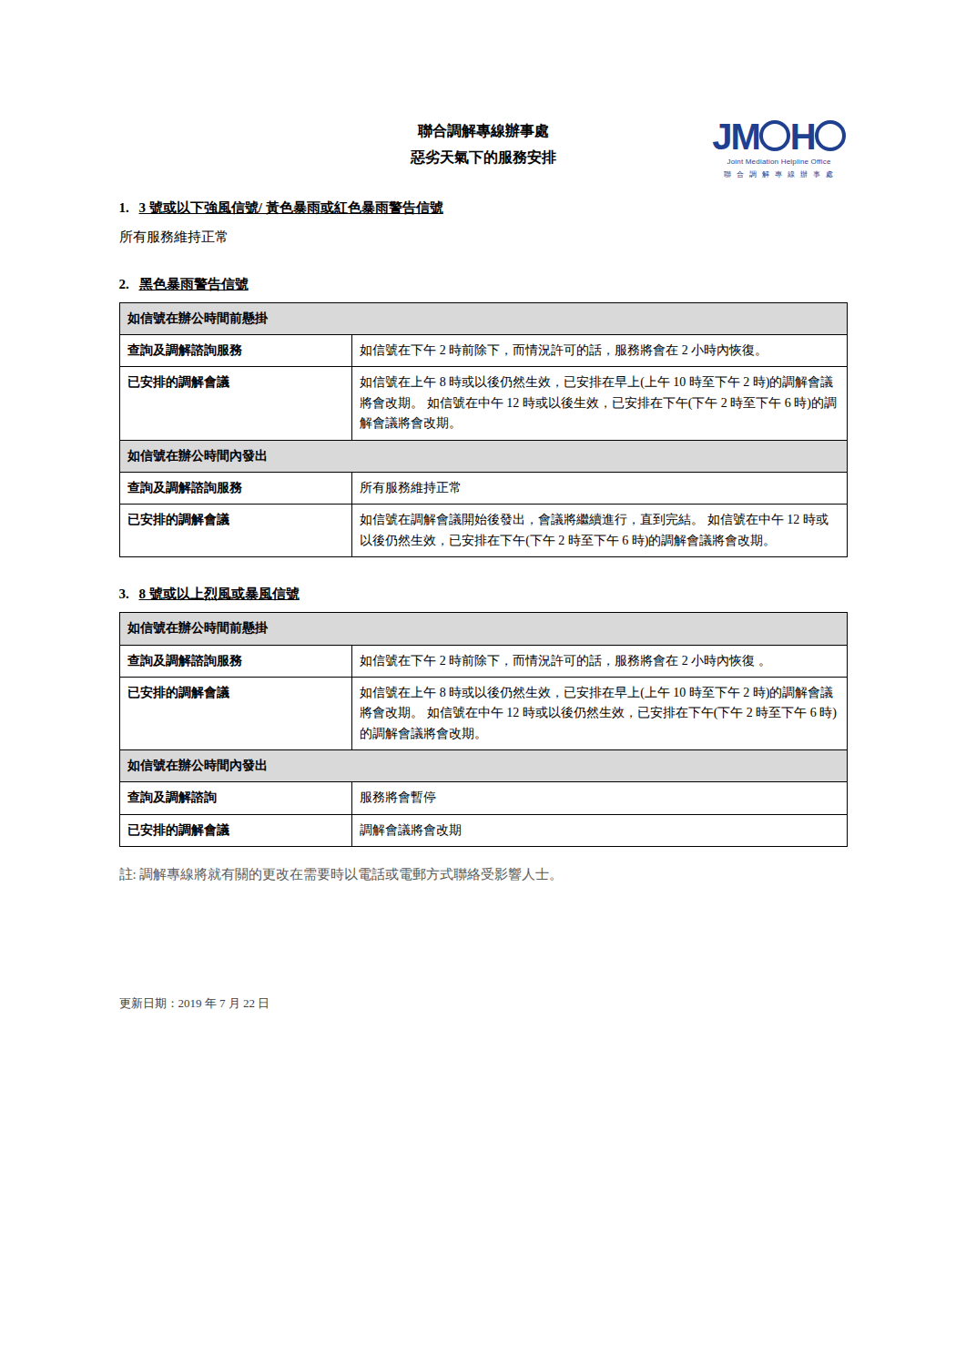JM H
Joint Mediation Helpline Office
聯 合 調 解 專 線 辦 事 處
聯合調解專線辦事處
惡劣天氣下的服務安排
1. 3 號或以下強風信號/ 黃色暴雨或紅色暴雨警告信號
所有服務維持正常
2. 黑色暴雨警告信號
| 如信號在辦公時間前懸掛 |
| 查詢及調解諮詢服務 | 如信號在下午 2 時前除下，而情況許可的話，服務將會在 2 小時內恢復。 |
| 已安排的調解會議 | 如信號在上午 8 時或以後仍然生效，已安排在早上(上午 10 時至下午 2 時)的調解會議將會改期。 如信號在中午 12 時或以後生效，已安排在下午(下午 2 時至下午 6 時)的調解會議將會改期。 |
| 如信號在辦公時間內發出 |
| 查詢及調解諮詢服務 | 所有服務維持正常 |
| 已安排的調解會議 | 如信號在調解會議開始後發出，會議將繼續進行，直到完結。 如信號在中午 12 時或以後仍然生效，已安排在下午(下午 2 時至下午 6 時)的調解會議將會改期。 |
3. 8 號或以上烈風或暴風信號
| 如信號在辦公時間前懸掛 |
| 查詢及調解諮詢服務 | 如信號在下午 2 時前除下，而情況許可的話，服務將會在 2 小時內恢復 。 |
| 已安排的調解會議 | 如信號在上午 8 時或以後仍然生效，已安排在早上(上午 10 時至下午 2 時)的調解會議將會改期。 如信號在中午 12 時或以後仍然生效，已安排在下午(下午 2 時至下午 6 時)的調解會議將會改期。 |
| 如信號在辦公時間內發出 |
| 查詢及調解諮詢 | 服務將會暫停 |
| 已安排的調解會議 | 調解會議將會改期 |
註: 調解專線將就有關的更改在需要時以電話或電郵方式聯絡受影響人士。
更新日期：2019 年 7 月 22 日